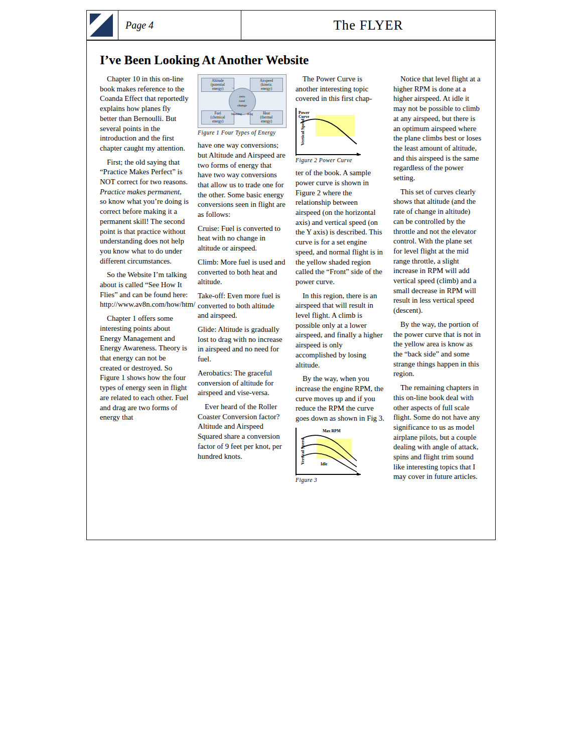Page 4
The FLYER
I’ve Been Looking At Another Website
Chapter 10 in this on-line book makes reference to the Coanda Effect that reportedly explains how planes fly better than Bernoulli. But several points in the introduction and the first chapter caught my attention.
First; the old saying that “Practice Makes Perfect” is NOT correct for two reasons. Practice makes permanent, so know what you’re doing is correct before making it a permanent skill! The second point is that practice without understanding does not help you know what to do under different circumstances.
So the Website I’m talking about is called “See How It Flies” and can be found here: http://www.av8n.com/how/htm/
Chapter 1 offers some interesting points about Energy Management and Energy Awareness. Theory is that energy can not be created or destroyed. So Figure 1 shows how the four types of energy seen in flight are related to each other. Fuel and drag are two forms of energy that
Altitude
(potential
energy)
Airspeed
(kinetic
energy)
Fuel
(chemical
energy)
Heat
(thermal
energy)
zero
total
change
→
burning
drag
Figure 1 Four Types of Energy
have one way conversions; but Altitude and Airspeed are two forms of energy that have two way conversions that allow us to trade one for the other. Some basic energy conversions seen in flight are as follows:
Cruise: Fuel is converted to heat with no change in altitude or airspeed.
Climb: More fuel is used and converted to both heat and altitude.
Take-off: Even more fuel is converted to both altitude and airspeed.
Glide: Altitude is gradually lost to drag with no increase in airspeed and no need for fuel.
Aerobatics: The graceful conversion of altitude for airspeed and vise-versa.
Ever heard of the Roller Coaster Conversion factor? Altitude and Airspeed Squared share a conversion factor of 9 feet per knot, per hundred knots.
The Power Curve is another interesting topic covered in this first chap-
Vertical Speed
Power
Curve
Figure 2 Power Curve
ter of the book. A sample power curve is shown in Figure 2 where the relationship between airspeed (on the horizontal axis) and vertical speed (on the Y axis) is described. This curve is for a set engine speed, and normal flight is in the yellow shaded region called the “Front” side of the power curve.
In this region, there is an airspeed that will result in level flight. A climb is possible only at a lower airspeed, and finally a higher airspeed is only accomplished by losing altitude.
By the way, when you increase the engine RPM, the curve moves up and if you reduce the RPM the curve goes down as shown in Fig 3.
Vertical Speed
Max RPM
Idle
Figure 3
Notice that level flight at a higher RPM is done at a higher airspeed. At idle it may not be possible to climb at any airspeed, but there is an optimum airspeed where the plane climbs best or loses the least amount of altitude, and this airspeed is the same regardless of the power setting.
This set of curves clearly shows that altitude (and the rate of change in altitude) can be controlled by the throttle and not the elevator control. With the plane set for level flight at the mid range throttle, a slight increase in RPM will add vertical speed (climb) and a small decrease in RPM will result in less vertical speed (descent).
By the way, the portion of the power curve that is not in the yellow area is know as the “back side” and some strange things happen in this region.
The remaining chapters in this on-line book deal with other aspects of full scale flight. Some do not have any significance to us as model airplane pilots, but a couple dealing with angle of attack, spins and flight trim sound like interesting topics that I may cover in future articles.